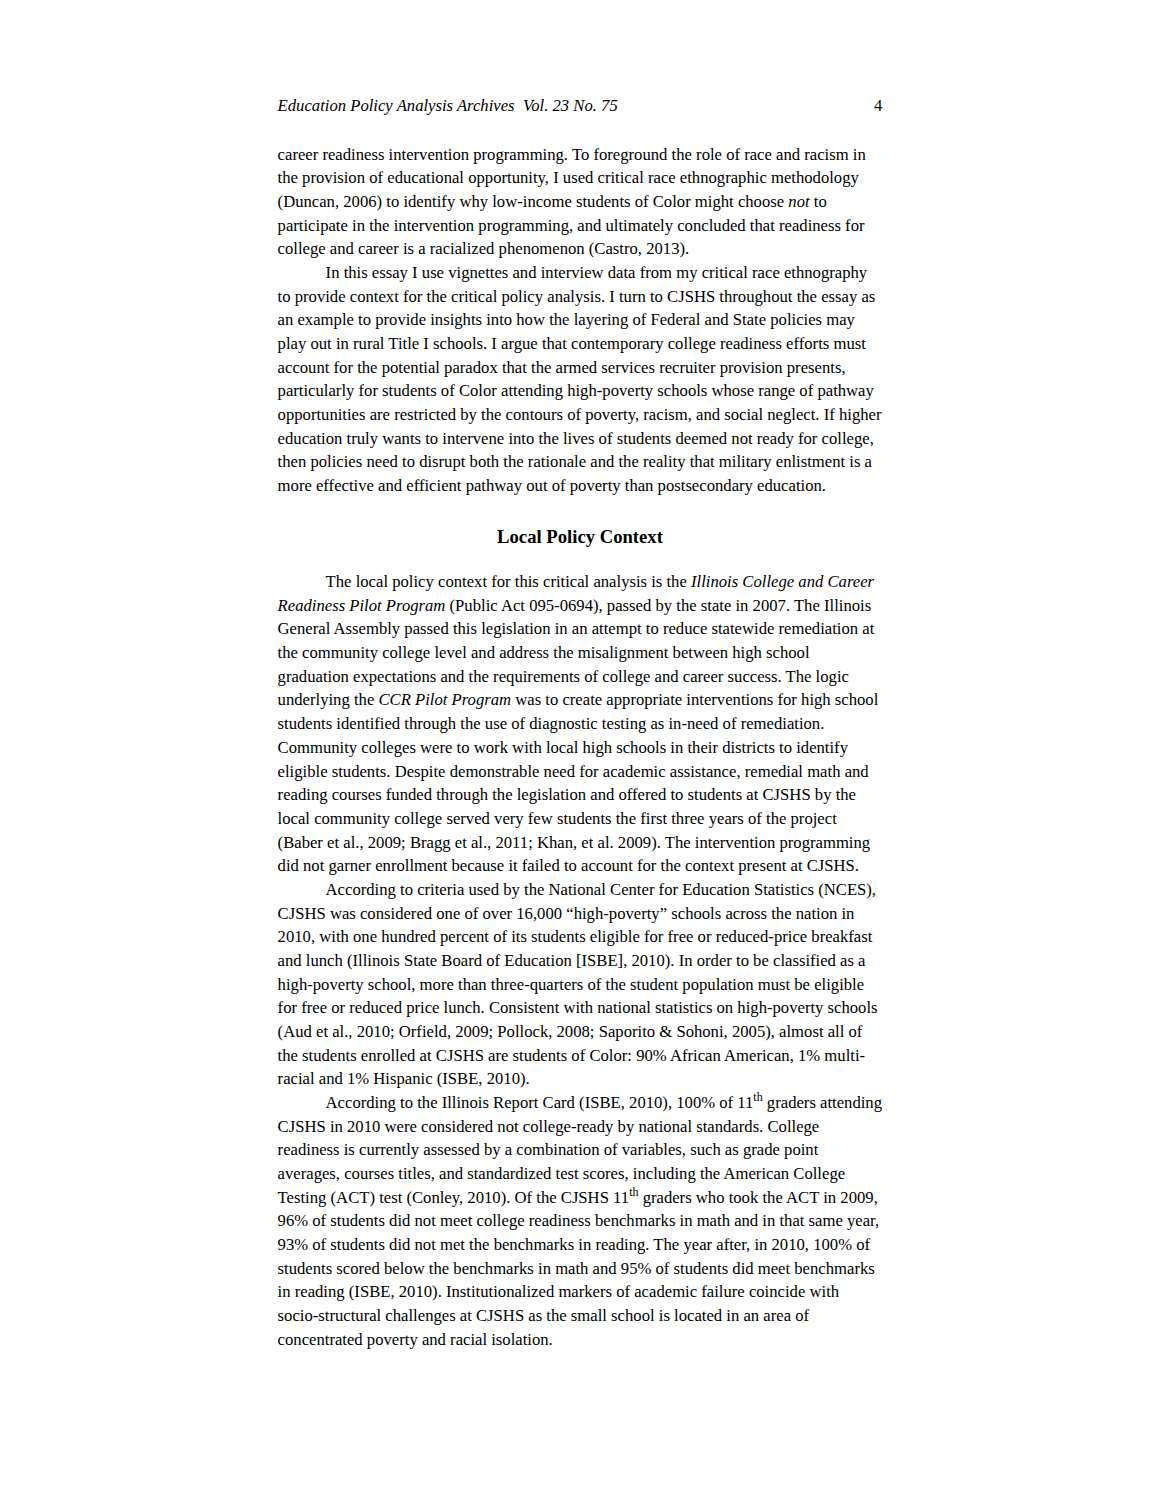Education Policy Analysis Archives Vol. 23 No. 75 4
career readiness intervention programming. To foreground the role of race and racism in the provision of educational opportunity, I used critical race ethnographic methodology (Duncan, 2006) to identify why low-income students of Color might choose not to participate in the intervention programming, and ultimately concluded that readiness for college and career is a racialized phenomenon (Castro, 2013).
In this essay I use vignettes and interview data from my critical race ethnography to provide context for the critical policy analysis. I turn to CJSHS throughout the essay as an example to provide insights into how the layering of Federal and State policies may play out in rural Title I schools. I argue that contemporary college readiness efforts must account for the potential paradox that the armed services recruiter provision presents, particularly for students of Color attending high-poverty schools whose range of pathway opportunities are restricted by the contours of poverty, racism, and social neglect. If higher education truly wants to intervene into the lives of students deemed not ready for college, then policies need to disrupt both the rationale and the reality that military enlistment is a more effective and efficient pathway out of poverty than postsecondary education.
Local Policy Context
The local policy context for this critical analysis is the Illinois College and Career Readiness Pilot Program (Public Act 095-0694), passed by the state in 2007. The Illinois General Assembly passed this legislation in an attempt to reduce statewide remediation at the community college level and address the misalignment between high school graduation expectations and the requirements of college and career success. The logic underlying the CCR Pilot Program was to create appropriate interventions for high school students identified through the use of diagnostic testing as in-need of remediation. Community colleges were to work with local high schools in their districts to identify eligible students. Despite demonstrable need for academic assistance, remedial math and reading courses funded through the legislation and offered to students at CJSHS by the local community college served very few students the first three years of the project (Baber et al., 2009; Bragg et al., 2011; Khan, et al. 2009). The intervention programming did not garner enrollment because it failed to account for the context present at CJSHS.
According to criteria used by the National Center for Education Statistics (NCES), CJSHS was considered one of over 16,000 “high-poverty” schools across the nation in 2010, with one hundred percent of its students eligible for free or reduced-price breakfast and lunch (Illinois State Board of Education [ISBE], 2010). In order to be classified as a high-poverty school, more than three-quarters of the student population must be eligible for free or reduced price lunch. Consistent with national statistics on high-poverty schools (Aud et al., 2010; Orfield, 2009; Pollock, 2008; Saporito & Sohoni, 2005), almost all of the students enrolled at CJSHS are students of Color: 90% African American, 1% multi-racial and 1% Hispanic (ISBE, 2010).
According to the Illinois Report Card (ISBE, 2010), 100% of 11th graders attending CJSHS in 2010 were considered not college-ready by national standards. College readiness is currently assessed by a combination of variables, such as grade point averages, courses titles, and standardized test scores, including the American College Testing (ACT) test (Conley, 2010). Of the CJSHS 11th graders who took the ACT in 2009, 96% of students did not meet college readiness benchmarks in math and in that same year, 93% of students did not met the benchmarks in reading. The year after, in 2010, 100% of students scored below the benchmarks in math and 95% of students did meet benchmarks in reading (ISBE, 2010). Institutionalized markers of academic failure coincide with socio-structural challenges at CJSHS as the small school is located in an area of concentrated poverty and racial isolation.